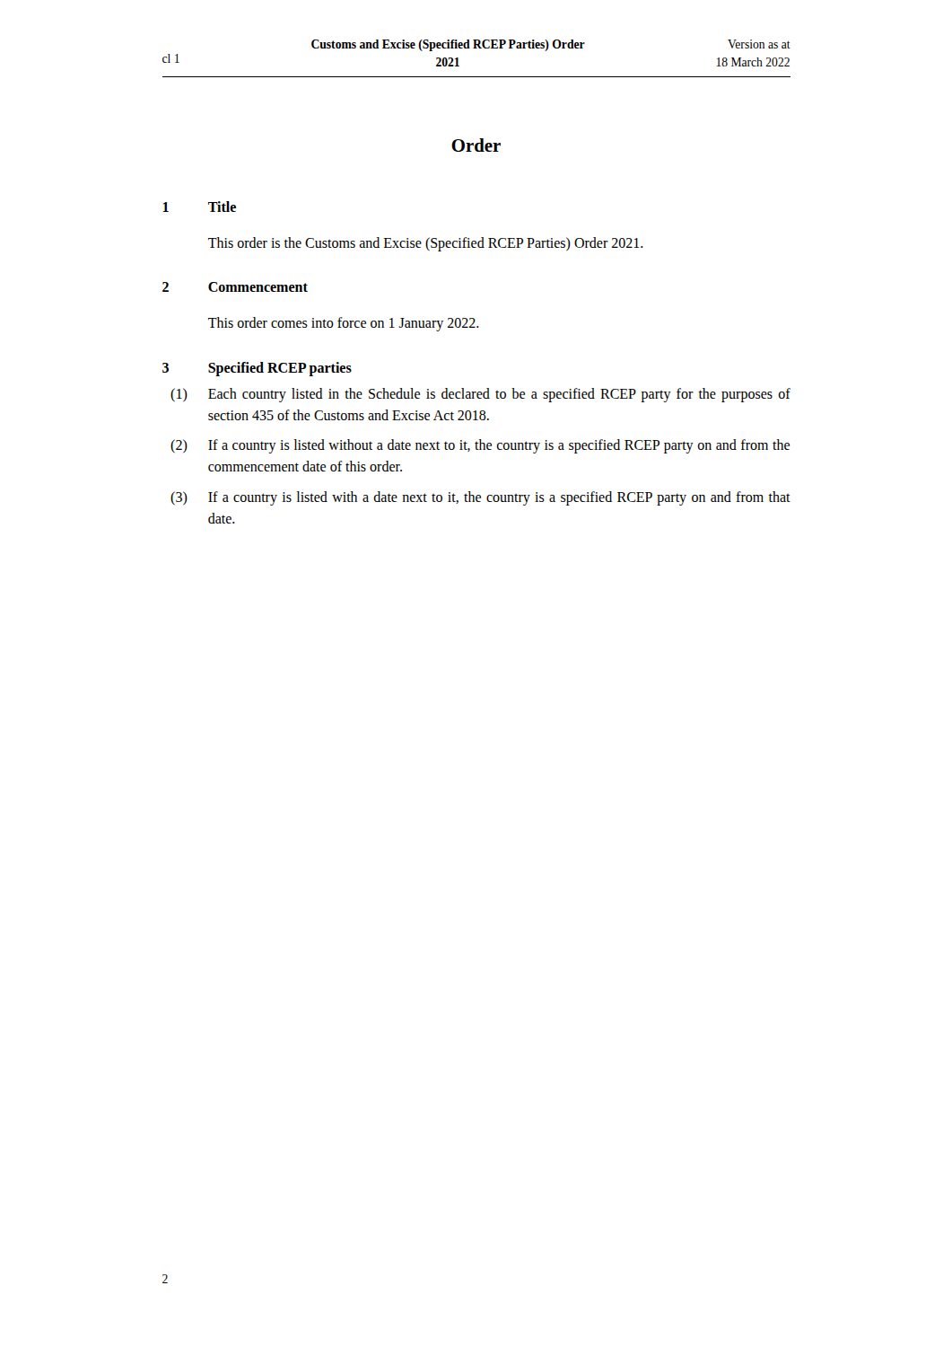cl 1
Customs and Excise (Specified RCEP Parties) Order
2021
Version as at
18 March 2022
Order
1 Title
This order is the Customs and Excise (Specified RCEP Parties) Order 2021.
2 Commencement
This order comes into force on 1 January 2022.
3 Specified RCEP parties
(1) Each country listed in the Schedule is declared to be a specified RCEP party for the purposes of section 435 of the Customs and Excise Act 2018.
(2) If a country is listed without a date next to it, the country is a specified RCEP party on and from the commencement date of this order.
(3) If a country is listed with a date next to it, the country is a specified RCEP party on and from that date.
2